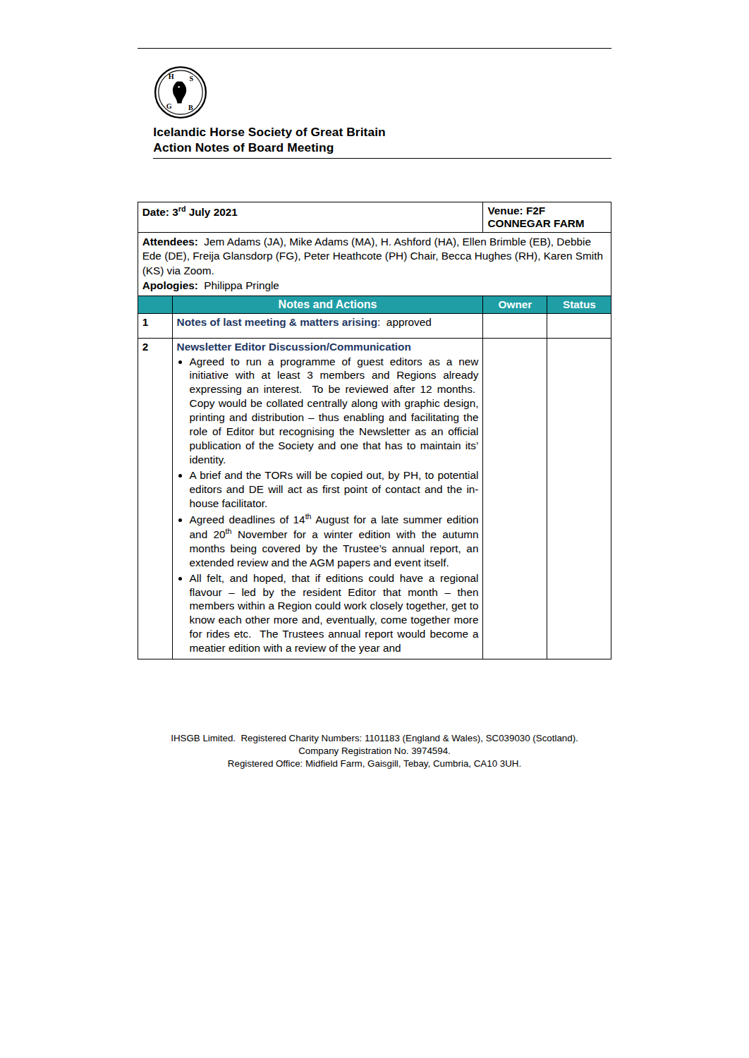H S G B
Icelandic Horse Society of Great Britain Action Notes of Board Meeting
| Date: 3 rd July 2021 | Venue: F2F CONNEGAR FARM |
| Attendees: Jem Adams (JA), Mike Adams (MA), H. Ashford (HA), Ellen Brimble (EB), Debbie Ede (DE), Freija Glansdorp (FG), Peter Heathcote (PH) Chair, Becca Hughes (RH), Karen Smith (KS) via Zoom. Apologies: Philippa Pringle |
| | Notes and Actions | Owner | Status |
| 1 | Notes of last meeting & matters arising : approved | | |
| 2 | Newsletter Editor Discussion/Communication Agreed to run a programme of guest editors as a new initiative with at least 3 members and Regions already expressing an interest. To be reviewed after 12 months. Copy would be collated centrally along with graphic design, printing and distribution – thus enabling and facilitating the role of Editor but recognising the Newsletter as an official publication of the Society and one that has to maintain its’ identity. A brief and the TORs will be copied out, by PH, to potential editors and DE will act as first point of contact and the in-house facilitator. Agreed deadlines of 14 th August for a late summer edition and 20 th November for a winter edition with the autumn months being covered by the Trustee’s annual report, an extended review and the AGM papers and event itself. All felt, and hoped, that if editions could have a regional flavour – led by the resident Editor that month – then members within a Region could work closely together, get to know each other more and, eventually, come together more for rides etc. The Trustees annual report would become a meatier edition with a review of the year and | | |
IHSGB Limited. Registered Charity Numbers: 1101183 (England & Wales), SC039030 (Scotland).
Company Registration No. 3974594.
Registered Office: Midfield Farm, Gaisgill, Tebay, Cumbria, CA10 3UH.